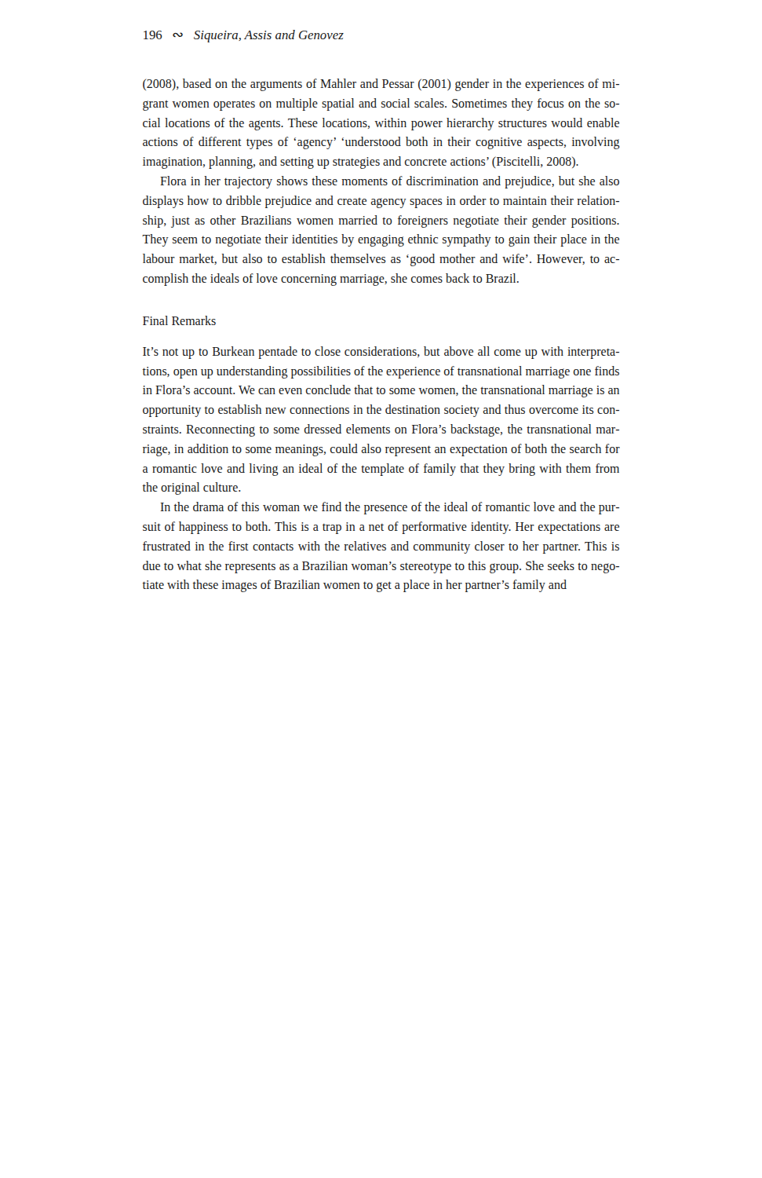196 ∾ Siqueira, Assis and Genovez
(2008), based on the arguments of Mahler and Pessar (2001) gender in the experiences of migrant women operates on multiple spatial and social scales. Sometimes they focus on the social locations of the agents. These locations, within power hierarchy structures would enable actions of different types of ‘agency’ ‘understood both in their cognitive aspects, involving imagination, planning, and setting up strategies and concrete actions’ (Piscitelli, 2008).
Flora in her trajectory shows these moments of discrimination and prejudice, but she also displays how to dribble prejudice and create agency spaces in order to maintain their relationship, just as other Brazilians women married to foreigners negotiate their gender positions. They seem to negotiate their identities by engaging ethnic sympathy to gain their place in the labour market, but also to establish themselves as ‘good mother and wife’. However, to accomplish the ideals of love concerning marriage, she comes back to Brazil.
Final Remarks
It’s not up to Burkean pentade to close considerations, but above all come up with interpretations, open up understanding possibilities of the experience of transnational marriage one finds in Flora’s account. We can even conclude that to some women, the transnational marriage is an opportunity to establish new connections in the destination society and thus overcome its constraints. Reconnecting to some dressed elements on Flora’s backstage, the transnational marriage, in addition to some meanings, could also represent an expectation of both the search for a romantic love and living an ideal of the template of family that they bring with them from the original culture.
In the drama of this woman we find the presence of the ideal of romantic love and the pursuit of happiness to both. This is a trap in a net of performative identity. Her expectations are frustrated in the first contacts with the relatives and community closer to her partner. This is due to what she represents as a Brazilian woman’s stereotype to this group. She seeks to negotiate with these images of Brazilian women to get a place in her partner’s family and